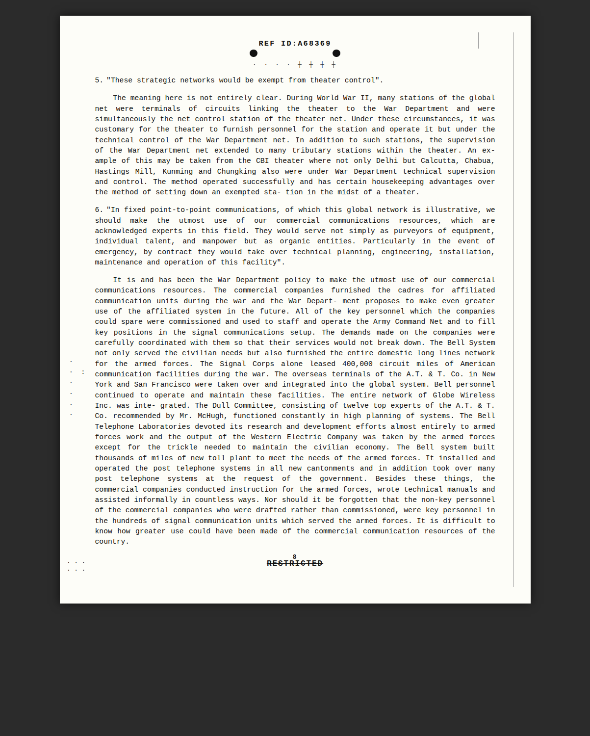REF ID:A68369
· · · · ┼ ┼ ┼ ┼
5."These strategic networks would be exempt from theater control".
The meaning here is not entirely clear. During World War II, many stations of the global net were terminals of circuits linking the theater to the War Department and were simultaneously the net control station of the theater net. Under these circumstances, it was customary for the theater to furnish personnel for the station and operate it but under the technical control of the War Department net. In addition to such stations, the supervision of the War Department net extended to many tributary stations within the theater. An ex- ample of this may be taken from the CBI theater where not only Delhi but Calcutta, Chabua, Hastings Mill, Kunming and Chungking also were under War Department technical supervision and control. The method operated successfully and has certain housekeeping advantages over the method of setting down an exempted sta- tion in the midst of a theater.
6."In fixed point-to-point communications, of which this global network is illustrative, we should make the utmost use of our commercial communications resources, which are acknowledged experts in this field. They would serve not simply as purveyors of equipment, individual talent, and manpower but as organic entities. Particularly in the event of emergency, by contract they would take over technical planning, engineering, installation, maintenance and operation of this facility".
It is and has been the War Department policy to make the utmost use of our commercial communications resources. The commercial companies furnished the cadres for affiliated communication units during the war and the War Depart- ment proposes to make even greater use of the affiliated system in the future. All of the key personnel which the companies could spare were commissioned and used to staff and operate the Army Command Net and to fill key positions in the signal communications setup. The demands made on the companies were carefully coordinated with them so that their services would not break down. The Bell System not only served the civilian needs but also furnished the entire domestic long lines network for the armed forces. The Signal Corps alone leased 400,000 circuit miles of American communication facilities during the war. The overseas terminals of the A.T. & T. Co. in New York and San Francisco were taken over and integrated into the global system. Bell personnel continued to operate and maintain these facilities. The entire network of Globe Wireless Inc. was inte- grated. The Dull Committee, consisting of twelve top experts of the A.T. & T. Co. recommended by Mr. McHugh, functioned constantly in high planning of systems. The Bell Telephone Laboratories devoted its research and development efforts almost entirely to armed forces work and the output of the Western Electric Company was taken by the armed forces except for the trickle needed to maintain the civilian economy. The Bell system built thousands of miles of new toll plant to meet the needs of the armed forces. It installed and operated the post telephone systems in all new cantonments and in addition took over many post telephone systems at the request of the government. Besides these things, the commercial companies conducted instruction for the armed forces, wrote technical manuals and assisted informally in countless ways. Nor should it be forgotten that the non-key personnel of the commercial companies who were drafted rather than commissioned, were key personnel in the hundreds of signal communication units which served the armed forces. It is difficult to know how greater use could have been made of the commercial communication resources of the country.
·
· :
·
·
·
·
· · ·
· · ·
8 RESTRICTED